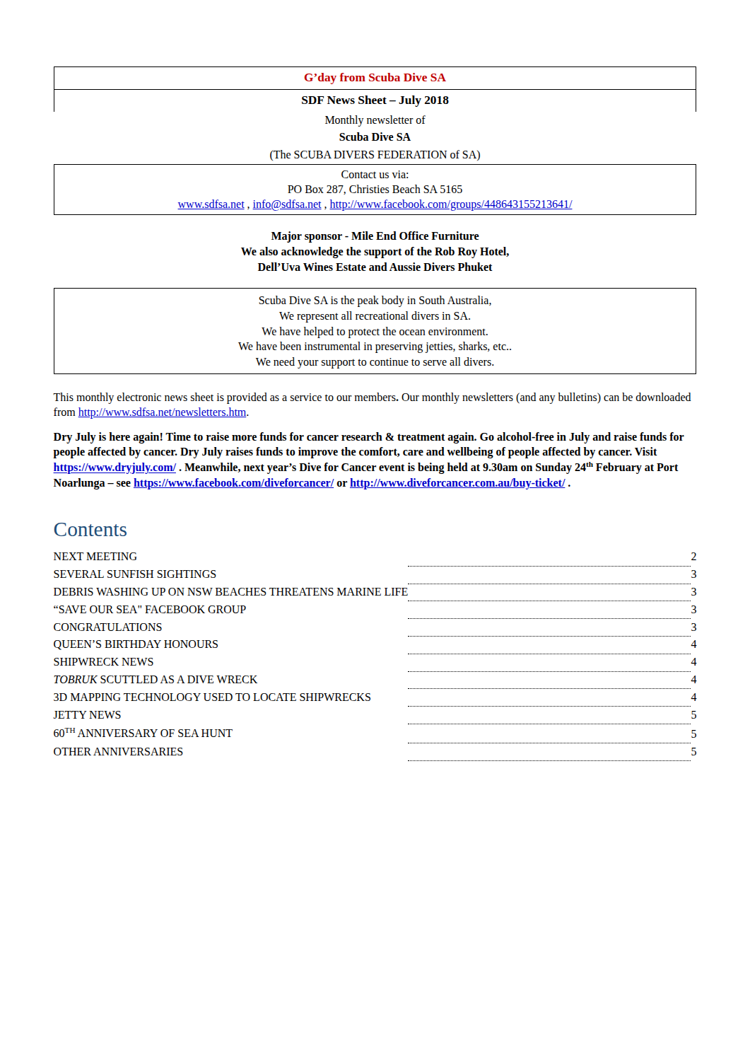G’day from Scuba Dive SA
SDF News Sheet – July 2018
Monthly newsletter of
Scuba Dive SA
(The SCUBA DIVERS FEDERATION of SA)
Contact us via:
PO Box 287, Christies Beach SA 5165
www.sdfsa.net , info@sdfsa.net , http://www.facebook.com/groups/448643155213641/
Major sponsor - Mile End Office Furniture
We also acknowledge the support of the Rob Roy Hotel,
Dell’Uva Wines Estate and Aussie Divers Phuket
Scuba Dive SA is the peak body in South Australia,
We represent all recreational divers in SA.
We have helped to protect the ocean environment.
We have been instrumental in preserving jetties, sharks, etc..
We need your support to continue to serve all divers.
This monthly electronic news sheet is provided as a service to our members. Our monthly newsletters (and any bulletins) can be downloaded from http://www.sdfsa.net/newsletters.htm.
Dry July is here again! Time to raise more funds for cancer research & treatment again. Go alcohol-free in July and raise funds for people affected by cancer. Dry July raises funds to improve the comfort, care and wellbeing of people affected by cancer. Visit https://www.dryjuly.com/ . Meanwhile, next year’s Dive for Cancer event is being held at 9.30am on Sunday 24th February at Port Noarlunga – see https://www.facebook.com/diveforcancer/ or http://www.diveforcancer.com.au/buy-ticket/ .
Contents
| NEXT MEETING | | 2 |
| SEVERAL SUNFISH SIGHTINGS | | 3 |
| DEBRIS WASHING UP ON NSW BEACHES THREATENS MARINE LIFE | | 3 |
| “SAVE OUR SEA" FACEBOOK GROUP | | 3 |
| CONGRATULATIONS | | 3 |
| QUEEN’S BIRTHDAY HONOURS | | 4 |
| SHIPWRECK NEWS | | 4 |
| TOBRUK SCUTTLED AS A DIVE WRECK | | 4 |
| 3D MAPPING TECHNOLOGY USED TO LOCATE SHIPWRECKS | | 4 |
| JETTY NEWS | | 5 |
| 60 TH ANNIVERSARY OF SEA HUNT | | 5 |
| OTHER ANNIVERSARIES | | 5 |